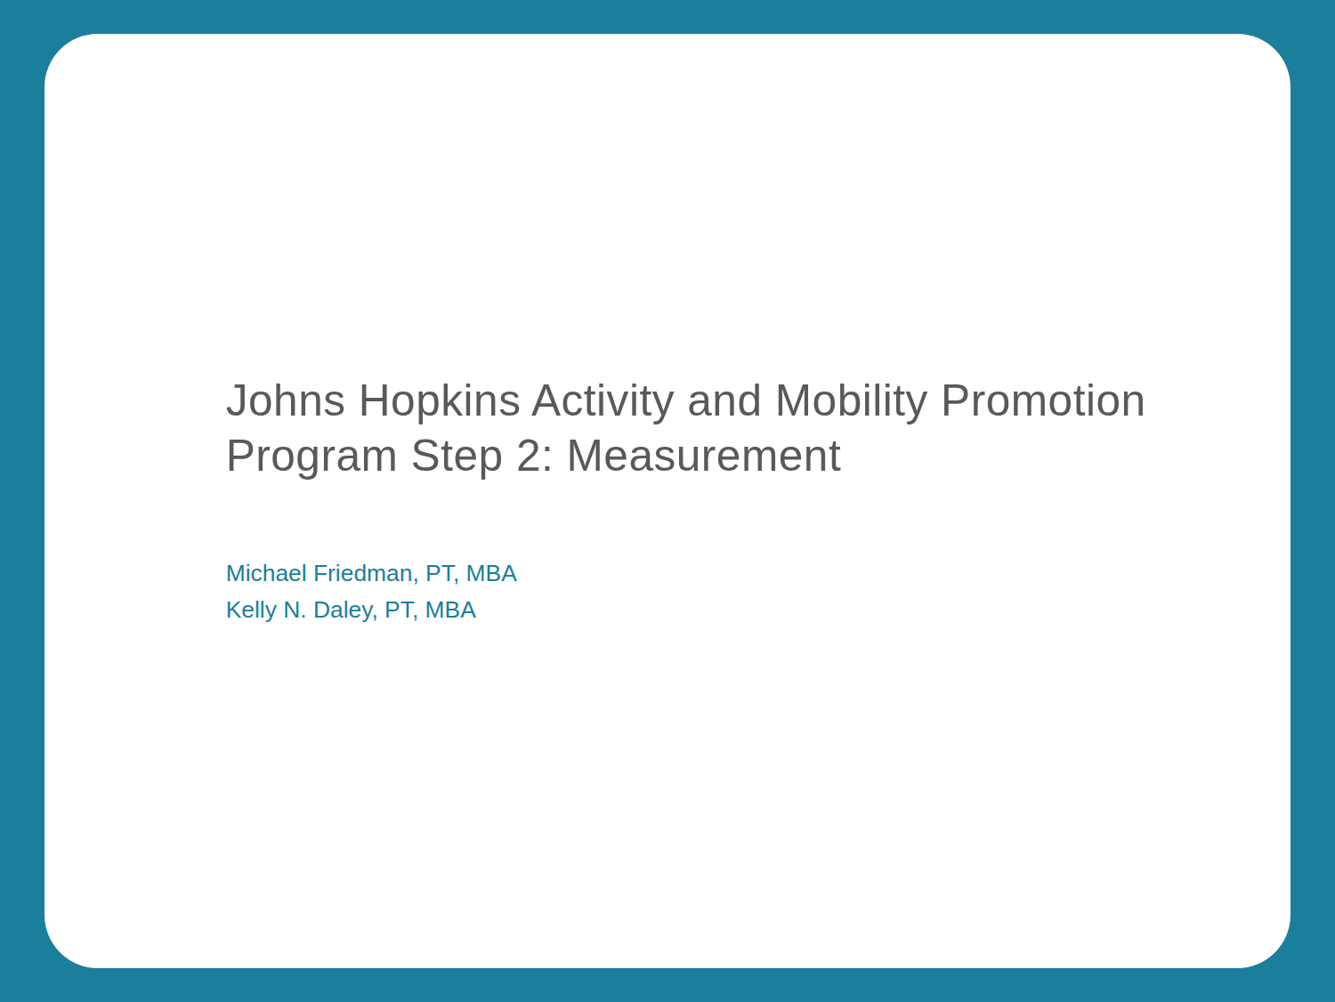Johns Hopkins Activity and Mobility Promotion Program Step 2: Measurement
Michael Friedman, PT, MBA
Kelly N. Daley, PT, MBA